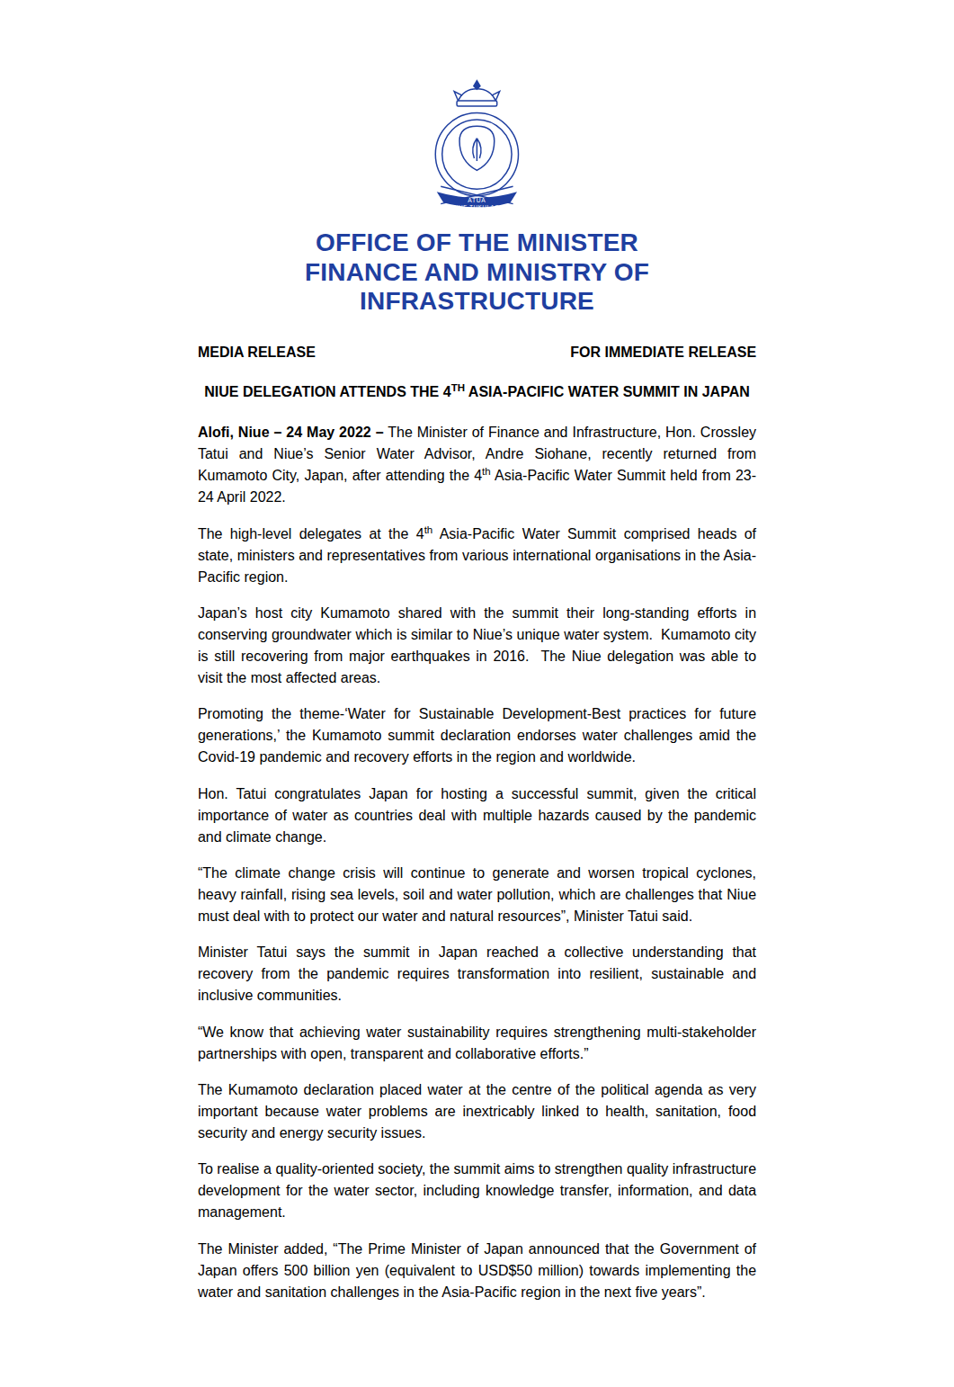ATUA NIUE TUKULAGI
OFFICE OF THE MINISTER FINANCE AND MINISTRY OF INFRASTRUCTURE
MEDIA RELEASE FOR IMMEDIATE RELEASE
NIUE DELEGATION ATTENDS THE 4TH ASIA-PACIFIC WATER SUMMIT IN JAPAN
Alofi, Niue – 24 May 2022 – The Minister of Finance and Infrastructure, Hon. Crossley Tatui and Niue’s Senior Water Advisor, Andre Siohane, recently returned from Kumamoto City, Japan, after attending the 4th Asia-Pacific Water Summit held from 23-24 April 2022.
The high-level delegates at the 4th Asia-Pacific Water Summit comprised heads of state, ministers and representatives from various international organisations in the Asia-Pacific region.
Japan’s host city Kumamoto shared with the summit their long-standing efforts in conserving groundwater which is similar to Niue’s unique water system. Kumamoto city is still recovering from major earthquakes in 2016. The Niue delegation was able to visit the most affected areas.
Promoting the theme-‘Water for Sustainable Development-Best practices for future generations,’ the Kumamoto summit declaration endorses water challenges amid the Covid-19 pandemic and recovery efforts in the region and worldwide.
Hon. Tatui congratulates Japan for hosting a successful summit, given the critical importance of water as countries deal with multiple hazards caused by the pandemic and climate change.
“The climate change crisis will continue to generate and worsen tropical cyclones, heavy rainfall, rising sea levels, soil and water pollution, which are challenges that Niue must deal with to protect our water and natural resources”, Minister Tatui said.
Minister Tatui says the summit in Japan reached a collective understanding that recovery from the pandemic requires transformation into resilient, sustainable and inclusive communities.
“We know that achieving water sustainability requires strengthening multi-stakeholder partnerships with open, transparent and collaborative efforts.”
The Kumamoto declaration placed water at the centre of the political agenda as very important because water problems are inextricably linked to health, sanitation, food security and energy security issues.
To realise a quality-oriented society, the summit aims to strengthen quality infrastructure development for the water sector, including knowledge transfer, information, and data management.
The Minister added, “The Prime Minister of Japan announced that the Government of Japan offers 500 billion yen (equivalent to USD$50 million) towards implementing the water and sanitation challenges in the Asia-Pacific region in the next five years”.